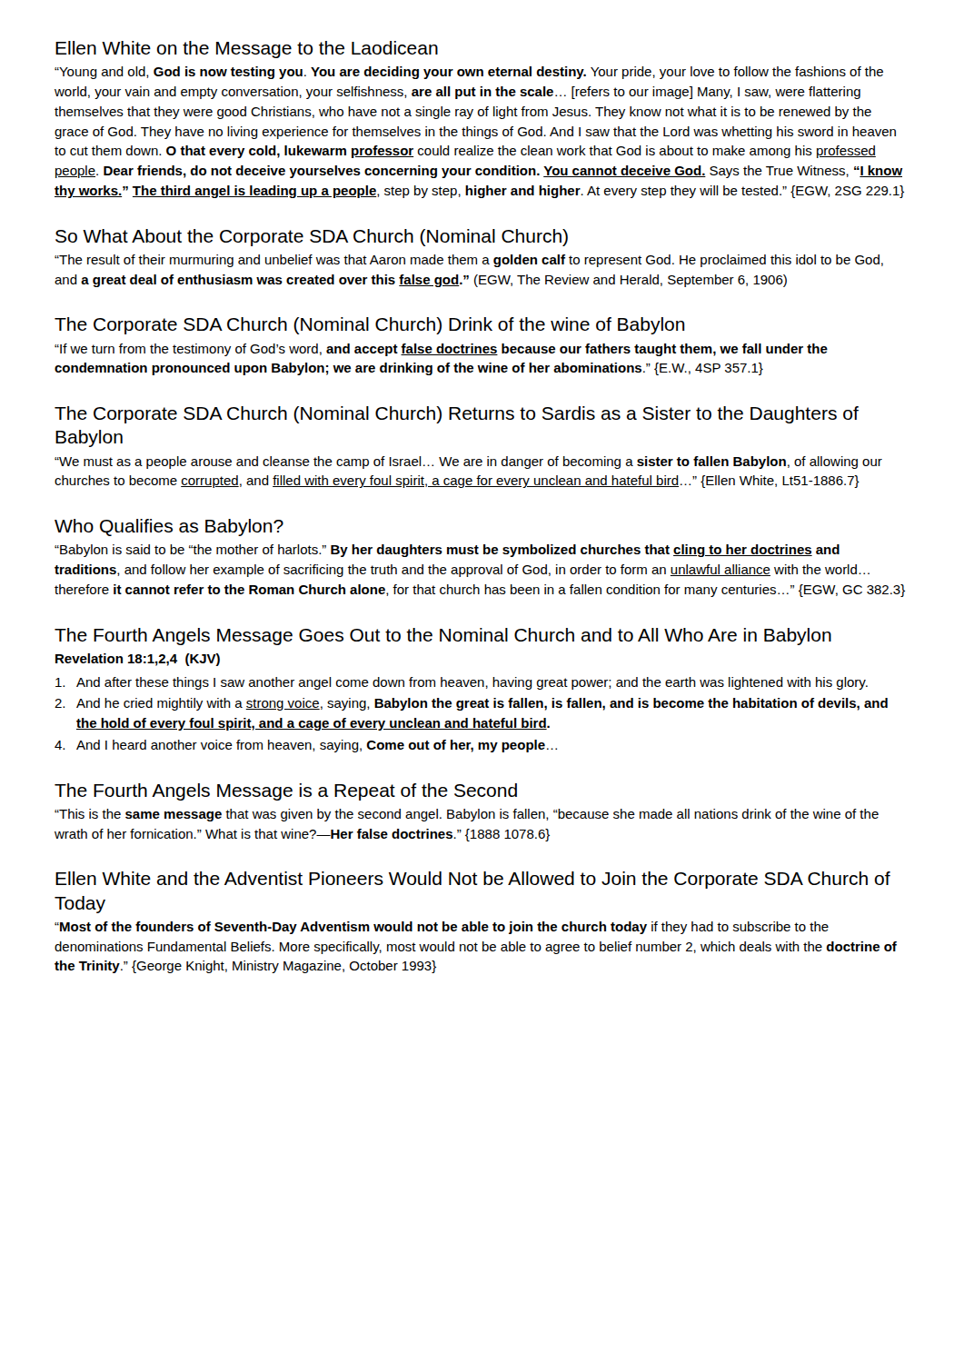Ellen White on the Message to the Laodicean
“Young and old, God is now testing you. You are deciding your own eternal destiny. Your pride, your love to follow the fashions of the world, your vain and empty conversation, your selfishness, are all put in the scale… [refers to our image] Many, I saw, were flattering themselves that they were good Christians, who have not a single ray of light from Jesus. They know not what it is to be renewed by the grace of God. They have no living experience for themselves in the things of God. And I saw that the Lord was whetting his sword in heaven to cut them down. O that every cold, lukewarm professor could realize the clean work that God is about to make among his professed people. Dear friends, do not deceive yourselves concerning your condition. You cannot deceive God. Says the True Witness, “I know thy works.” The third angel is leading up a people, step by step, higher and higher. At every step they will be tested.” {EGW, 2SG 229.1}
So What About the Corporate SDA Church (Nominal Church)
“The result of their murmuring and unbelief was that Aaron made them a golden calf to represent God. He proclaimed this idol to be God, and a great deal of enthusiasm was created over this false god.” (EGW, The Review and Herald, September 6, 1906)
The Corporate SDA Church (Nominal Church) Drink of the wine of Babylon
“If we turn from the testimony of God’s word, and accept false doctrines because our fathers taught them, we fall under the condemnation pronounced upon Babylon; we are drinking of the wine of her abominations.” {E.W., 4SP 357.1}
The Corporate SDA Church (Nominal Church) Returns to Sardis as a Sister to the Daughters of Babylon
“We must as a people arouse and cleanse the camp of Israel… We are in danger of becoming a sister to fallen Babylon, of allowing our churches to become corrupted, and filled with every foul spirit, a cage for every unclean and hateful bird…” {Ellen White, Lt51-1886.7}
Who Qualifies as Babylon?
“Babylon is said to be “the mother of harlots.” By her daughters must be symbolized churches that cling to her doctrines and traditions, and follow her example of sacrificing the truth and the approval of God, in order to form an unlawful alliance with the world… therefore it cannot refer to the Roman Church alone, for that church has been in a fallen condition for many centuries…” {EGW, GC 382.3}
The Fourth Angels Message Goes Out to the Nominal Church and to All Who Are in Babylon
Revelation 18:1,2,4 (KJV)
1. And after these things I saw another angel come down from heaven, having great power; and the earth was lightened with his glory.
2. And he cried mightily with a strong voice, saying, Babylon the great is fallen, is fallen, and is become the habitation of devils, and the hold of every foul spirit, and a cage of every unclean and hateful bird.
4. And I heard another voice from heaven, saying, Come out of her, my people…
The Fourth Angels Message is a Repeat of the Second
“This is the same message that was given by the second angel. Babylon is fallen, “because she made all nations drink of the wine of the wrath of her fornication.” What is that wine?—Her false doctrines.” {1888 1078.6}
Ellen White and the Adventist Pioneers Would Not be Allowed to Join the Corporate SDA Church of Today
“Most of the founders of Seventh-Day Adventism would not be able to join the church today if they had to subscribe to the denominations Fundamental Beliefs. More specifically, most would not be able to agree to belief number 2, which deals with the doctrine of the Trinity.” {George Knight, Ministry Magazine, October 1993}